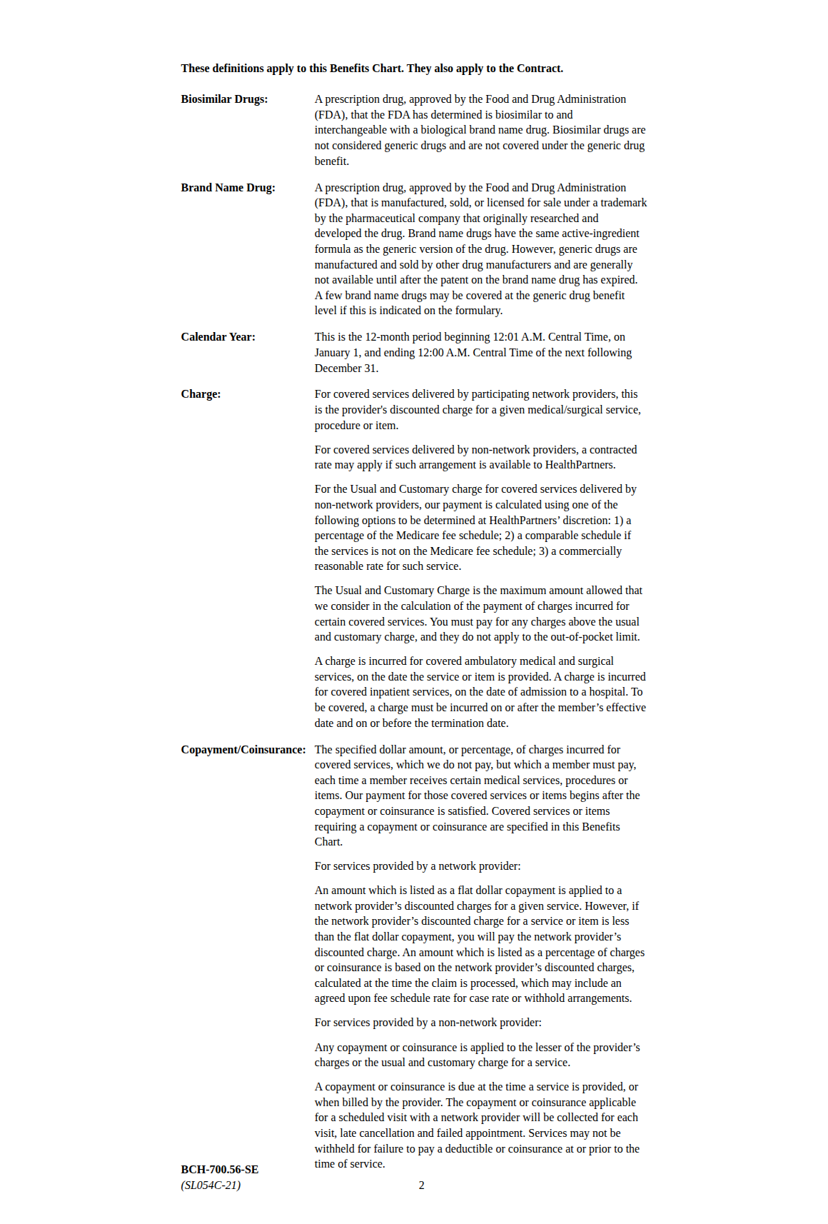These definitions apply to this Benefits Chart. They also apply to the Contract.
| Biosimilar Drugs: | A prescription drug, approved by the Food and Drug Administration (FDA), that the FDA has determined is biosimilar to and interchangeable with a biological brand name drug. Biosimilar drugs are not considered generic drugs and are not covered under the generic drug benefit. |
| Brand Name Drug: | A prescription drug, approved by the Food and Drug Administration (FDA), that is manufactured, sold, or licensed for sale under a trademark by the pharmaceutical company that originally researched and developed the drug. Brand name drugs have the same active-ingredient formula as the generic version of the drug. However, generic drugs are manufactured and sold by other drug manufacturers and are generally not available until after the patent on the brand name drug has expired. A few brand name drugs may be covered at the generic drug benefit level if this is indicated on the formulary. |
| Calendar Year: | This is the 12-month period beginning 12:01 A.M. Central Time, on January 1, and ending 12:00 A.M. Central Time of the next following December 31. |
| Charge: | For covered services delivered by participating network providers, this is the provider's discounted charge for a given medical/surgical service, procedure or item. For covered services delivered by non-network providers, a contracted rate may apply if such arrangement is available to HealthPartners. For the Usual and Customary charge for covered services delivered by non-network providers, our payment is calculated using one of the following options to be determined at HealthPartners’ discretion: 1) a percentage of the Medicare fee schedule; 2) a comparable schedule if the services is not on the Medicare fee schedule; 3) a commercially reasonable rate for such service. The Usual and Customary Charge is the maximum amount allowed that we consider in the calculation of the payment of charges incurred for certain covered services. You must pay for any charges above the usual and customary charge, and they do not apply to the out-of-pocket limit. A charge is incurred for covered ambulatory medical and surgical services, on the date the service or item is provided. A charge is incurred for covered inpatient services, on the date of admission to a hospital. To be covered, a charge must be incurred on or after the member’s effective date and on or before the termination date. |
| Copayment/Coinsurance: | The specified dollar amount, or percentage, of charges incurred for covered services, which we do not pay, but which a member must pay, each time a member receives certain medical services, procedures or items. Our payment for those covered services or items begins after the copayment or coinsurance is satisfied. Covered services or items requiring a copayment or coinsurance are specified in this Benefits Chart. For services provided by a network provider: An amount which is listed as a flat dollar copayment is applied to a network provider’s discounted charges for a given service. However, if the network provider’s discounted charge for a service or item is less than the flat dollar copayment, you will pay the network provider’s discounted charge. An amount which is listed as a percentage of charges or coinsurance is based on the network provider’s discounted charges, calculated at the time the claim is processed, which may include an agreed upon fee schedule rate for case rate or withhold arrangements. For services provided by a non-network provider: Any copayment or coinsurance is applied to the lesser of the provider’s charges or the usual and customary charge for a service. A copayment or coinsurance is due at the time a service is provided, or when billed by the provider. The copayment or coinsurance applicable for a scheduled visit with a network provider will be collected for each visit, late cancellation and failed appointment. Services may not be withheld for failure to pay a deductible or coinsurance at or prior to the time of service. |
BCH-700.56-SE
(SL054C-21) 2